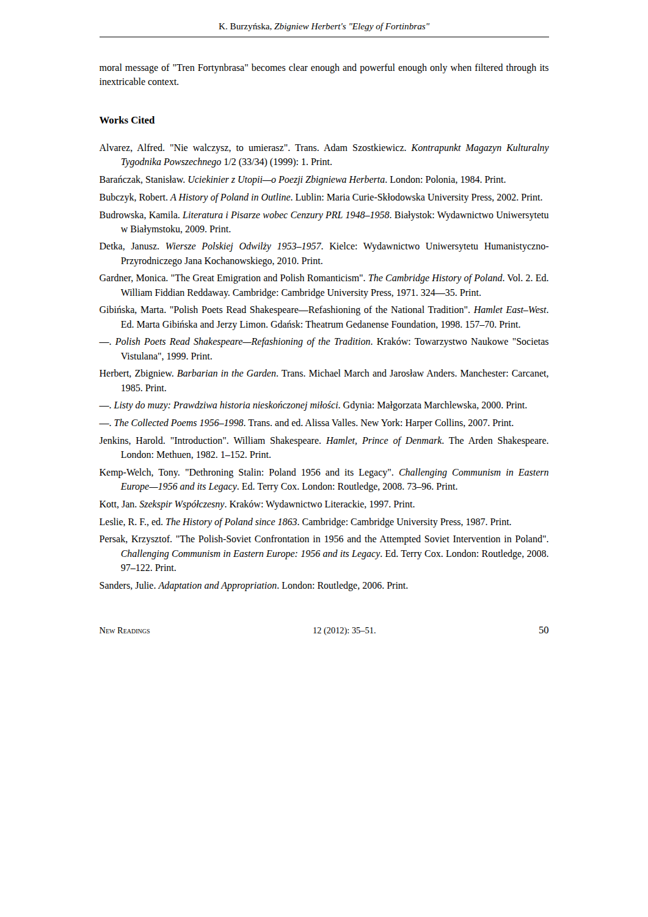K. Burzyńska, Zbigniew Herbert's "Elegy of Fortinbras"
moral message of "Tren Fortynbrasa" becomes clear enough and powerful enough only when filtered through its inextricable context.
Works Cited
Alvarez, Alfred. "Nie walczysz, to umierasz". Trans. Adam Szostkiewicz. Kontrapunkt Magazyn Kulturalny Tygodnika Powszechnego 1/2 (33/34) (1999): 1. Print.
Barańczak, Stanisław. Uciekinier z Utopii—o Poezji Zbigniewa Herberta. London: Polonia, 1984. Print.
Bubczyk, Robert. A History of Poland in Outline. Lublin: Maria Curie-Skłodowska University Press, 2002. Print.
Budrowska, Kamila. Literatura i Pisarze wobec Cenzury PRL 1948–1958. Białystok: Wydawnictwo Uniwersytetu w Białymstoku, 2009. Print.
Detka, Janusz. Wiersze Polskiej Odwilży 1953–1957. Kielce: Wydawnictwo Uniwersytetu Humanistyczno-Przyrodniczego Jana Kochanowskiego, 2010. Print.
Gardner, Monica. "The Great Emigration and Polish Romanticism". The Cambridge History of Poland. Vol. 2. Ed. William Fiddian Reddaway. Cambridge: Cambridge University Press, 1971. 324—35. Print.
Gibińska, Marta. "Polish Poets Read Shakespeare—Refashioning of the National Tradition". Hamlet East–West. Ed. Marta Gibińska and Jerzy Limon. Gdańsk: Theatrum Gedanense Foundation, 1998. 157–70. Print.
—. Polish Poets Read Shakespeare—Refashioning of the Tradition. Kraków: Towarzystwo Naukowe "Societas Vistulana", 1999. Print.
Herbert, Zbigniew. Barbarian in the Garden. Trans. Michael March and Jarosław Anders. Manchester: Carcanet, 1985. Print.
—. Listy do muzy: Prawdziwa historia nieskończonej miłości. Gdynia: Małgorzata Marchlewska, 2000. Print.
—. The Collected Poems 1956–1998. Trans. and ed. Alissa Valles. New York: Harper Collins, 2007. Print.
Jenkins, Harold. "Introduction". William Shakespeare. Hamlet, Prince of Denmark. The Arden Shakespeare. London: Methuen, 1982. 1–152. Print.
Kemp-Welch, Tony. "Dethroning Stalin: Poland 1956 and its Legacy". Challenging Communism in Eastern Europe—1956 and its Legacy. Ed. Terry Cox. London: Routledge, 2008. 73–96. Print.
Kott, Jan. Szekspir Współczesny. Kraków: Wydawnictwo Literackie, 1997. Print.
Leslie, R. F., ed. The History of Poland since 1863. Cambridge: Cambridge University Press, 1987. Print.
Persak, Krzysztof. "The Polish-Soviet Confrontation in 1956 and the Attempted Soviet Intervention in Poland". Challenging Communism in Eastern Europe: 1956 and its Legacy. Ed. Terry Cox. London: Routledge, 2008. 97–122. Print.
Sanders, Julie. Adaptation and Appropriation. London: Routledge, 2006. Print.
New Readings 12 (2012): 35–51. 50